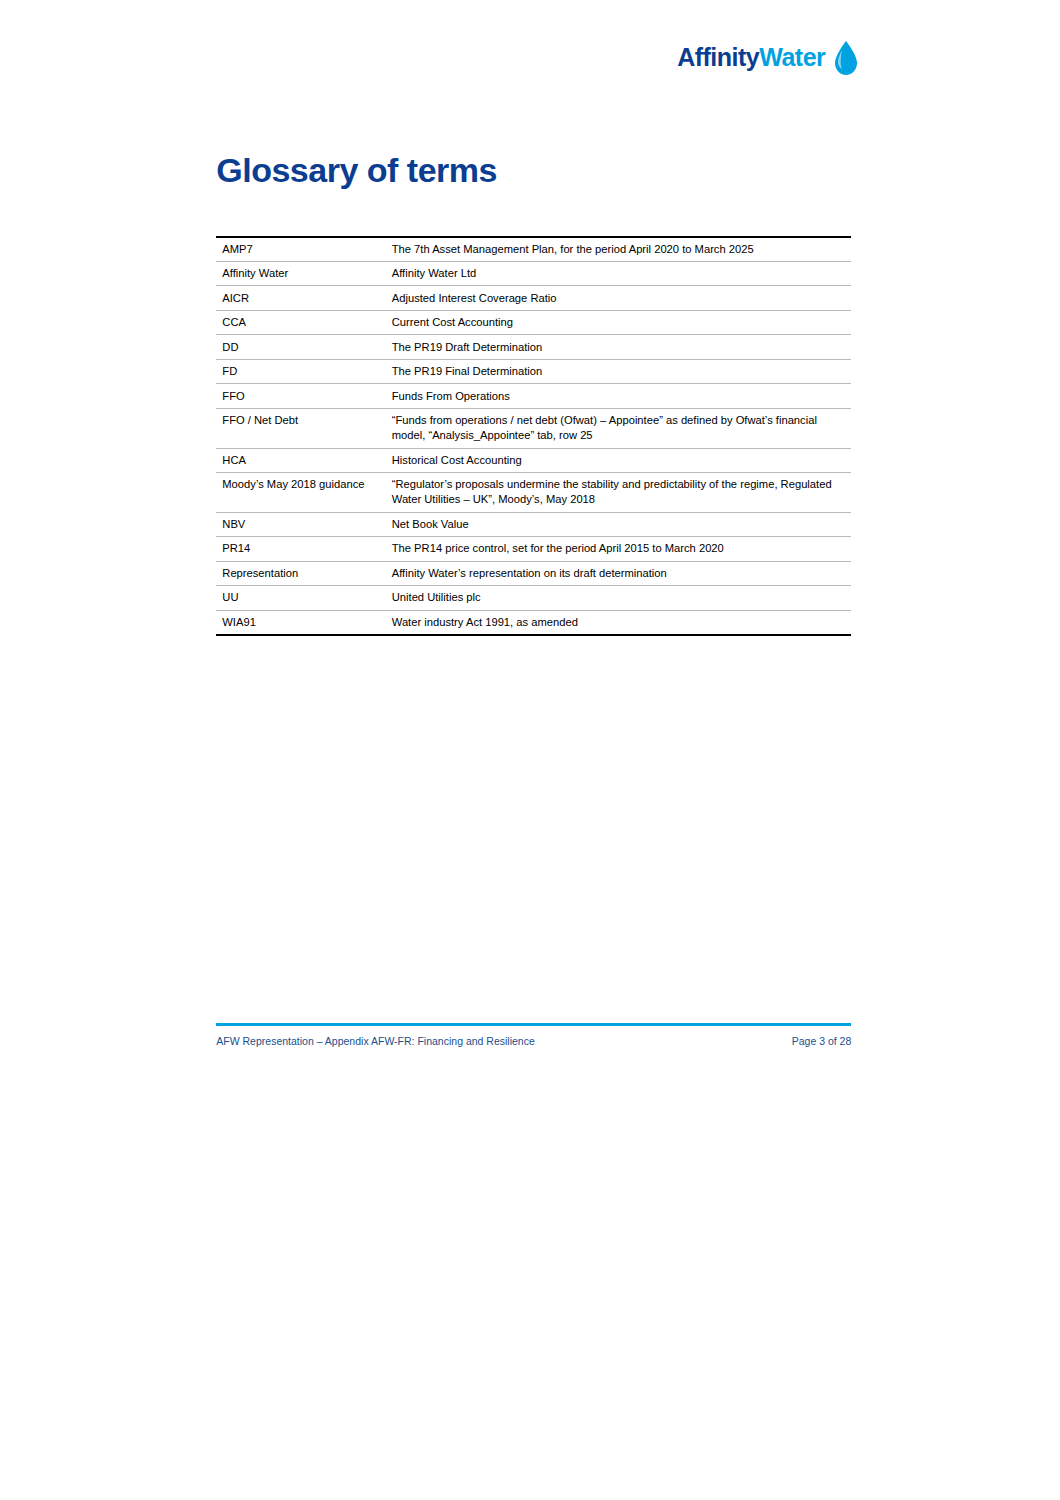Affinity Water
Glossary of terms
| AMP7 | The 7th Asset Management Plan, for the period April 2020 to March 2025 |
| Affinity Water | Affinity Water Ltd |
| AICR | Adjusted Interest Coverage Ratio |
| CCA | Current Cost Accounting |
| DD | The PR19 Draft Determination |
| FD | The PR19 Final Determination |
| FFO | Funds From Operations |
| FFO / Net Debt | “Funds from operations / net debt (Ofwat) – Appointee” as defined by Ofwat’s financial model, “Analysis_Appointee” tab, row 25 |
| HCA | Historical Cost Accounting |
| Moody’s May 2018 guidance | “Regulator’s proposals undermine the stability and predictability of the regime, Regulated Water Utilities – UK”, Moody’s, May 2018 |
| NBV | Net Book Value |
| PR14 | The PR14 price control, set for the period April 2015 to March 2020 |
| Representation | Affinity Water’s representation on its draft determination |
| UU | United Utilities plc |
| WIA91 | Water industry Act 1991, as amended |
AFW Representation – Appendix AFW-FR: Financing and Resilience Page 3 of 28